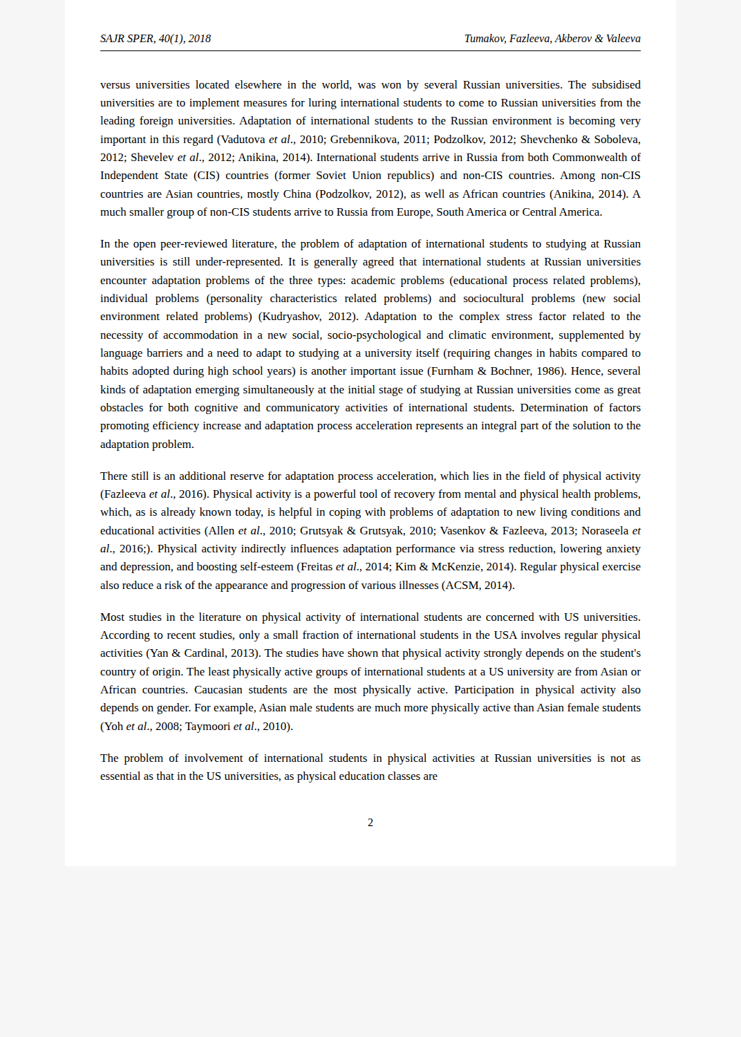SAJR SPER, 40(1), 2018 Tumakov, Fazleeva, Akberov & Valeeva
versus universities located elsewhere in the world, was won by several Russian universities. The subsidised universities are to implement measures for luring international students to come to Russian universities from the leading foreign universities. Adaptation of international students to the Russian environment is becoming very important in this regard (Vadutova et al., 2010; Grebennikova, 2011; Podzolkov, 2012; Shevchenko & Soboleva, 2012; Shevelev et al., 2012; Anikina, 2014). International students arrive in Russia from both Commonwealth of Independent State (CIS) countries (former Soviet Union republics) and non-CIS countries. Among non-CIS countries are Asian countries, mostly China (Podzolkov, 2012), as well as African countries (Anikina, 2014). A much smaller group of non-CIS students arrive to Russia from Europe, South America or Central America.
In the open peer-reviewed literature, the problem of adaptation of international students to studying at Russian universities is still under-represented. It is generally agreed that international students at Russian universities encounter adaptation problems of the three types: academic problems (educational process related problems), individual problems (personality characteristics related problems) and sociocultural problems (new social environment related problems) (Kudryashov, 2012). Adaptation to the complex stress factor related to the necessity of accommodation in a new social, socio-psychological and climatic environment, supplemented by language barriers and a need to adapt to studying at a university itself (requiring changes in habits compared to habits adopted during high school years) is another important issue (Furnham & Bochner, 1986). Hence, several kinds of adaptation emerging simultaneously at the initial stage of studying at Russian universities come as great obstacles for both cognitive and communicatory activities of international students. Determination of factors promoting efficiency increase and adaptation process acceleration represents an integral part of the solution to the adaptation problem.
There still is an additional reserve for adaptation process acceleration, which lies in the field of physical activity (Fazleeva et al., 2016). Physical activity is a powerful tool of recovery from mental and physical health problems, which, as is already known today, is helpful in coping with problems of adaptation to new living conditions and educational activities (Allen et al., 2010; Grutsyak & Grutsyak, 2010; Vasenkov & Fazleeva, 2013; Noraseela et al., 2016;). Physical activity indirectly influences adaptation performance via stress reduction, lowering anxiety and depression, and boosting self-esteem (Freitas et al., 2014; Kim & McKenzie, 2014). Regular physical exercise also reduce a risk of the appearance and progression of various illnesses (ACSM, 2014).
Most studies in the literature on physical activity of international students are concerned with US universities. According to recent studies, only a small fraction of international students in the USA involves regular physical activities (Yan & Cardinal, 2013). The studies have shown that physical activity strongly depends on the student's country of origin. The least physically active groups of international students at a US university are from Asian or African countries. Caucasian students are the most physically active. Participation in physical activity also depends on gender. For example, Asian male students are much more physically active than Asian female students (Yoh et al., 2008; Taymoori et al., 2010).
The problem of involvement of international students in physical activities at Russian universities is not as essential as that in the US universities, as physical education classes are
2